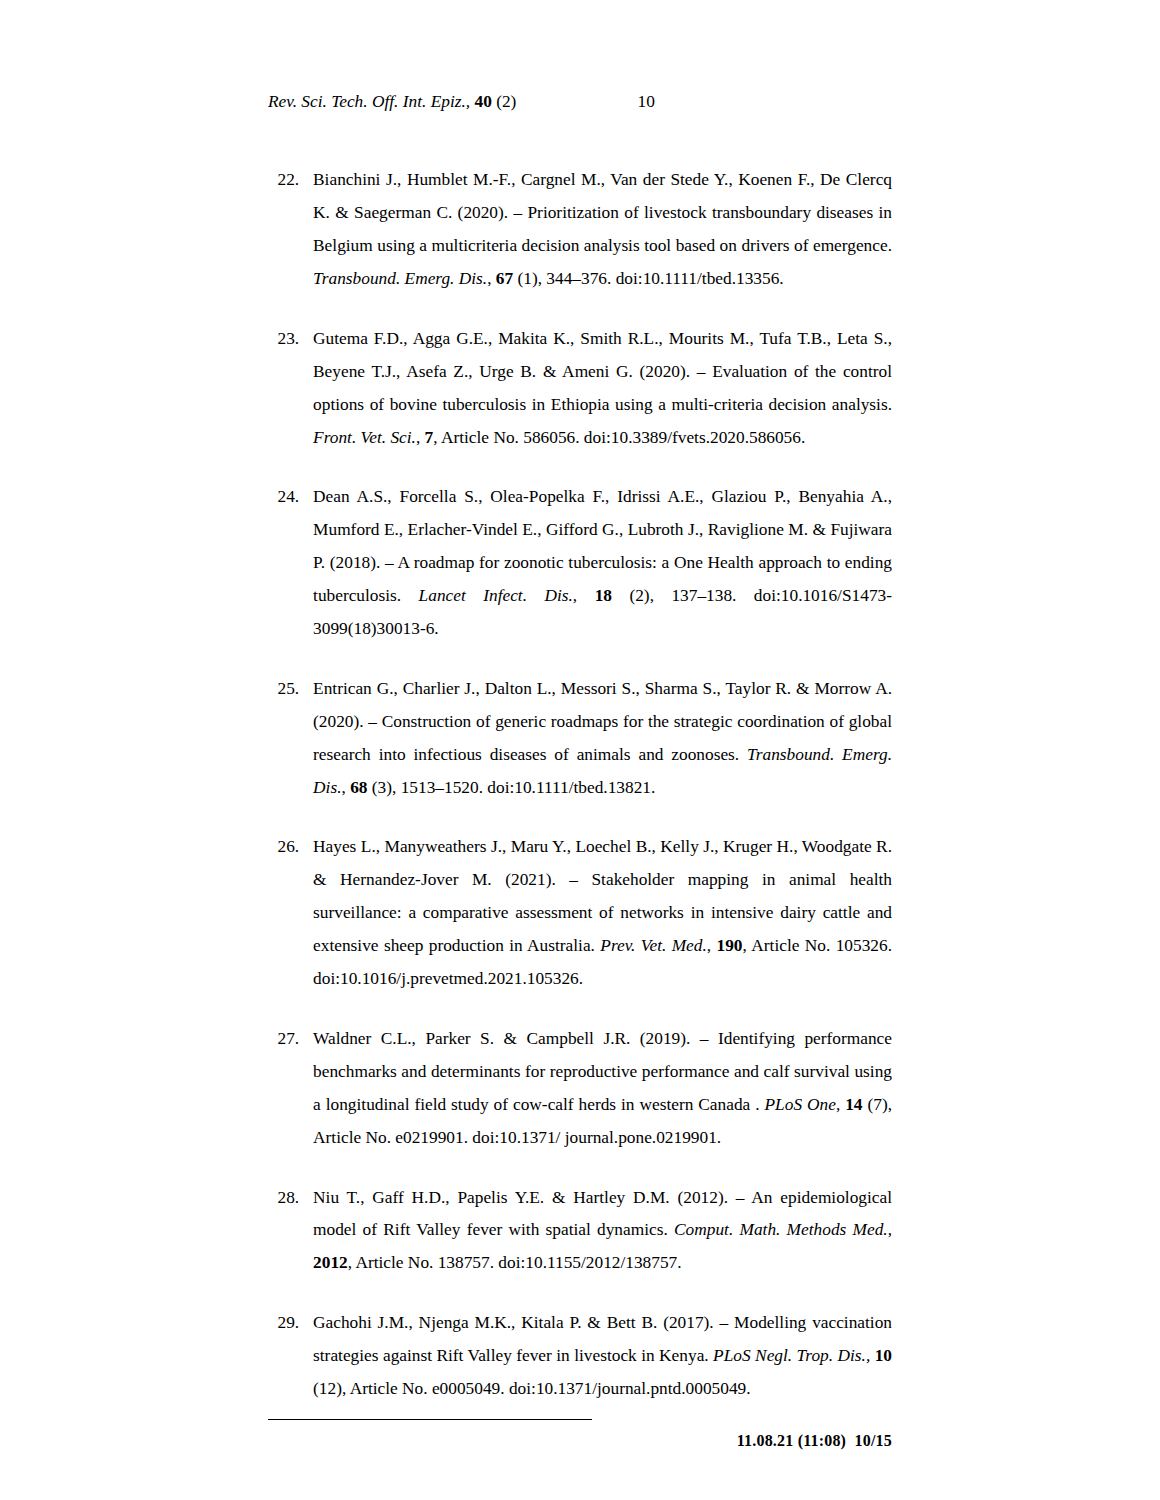Rev. Sci. Tech. Off. Int. Epiz., 40 (2)
10
Bianchini J., Humblet M.-F., Cargnel M., Van der Stede Y., Koenen F., De Clercq K. & Saegerman C. (2020). – Prioritization of livestock transboundary diseases in Belgium using a multicriteria decision analysis tool based on drivers of emergence. Transbound. Emerg. Dis., 67 (1), 344–376. doi:10.1111/tbed.13356.
Gutema F.D., Agga G.E., Makita K., Smith R.L., Mourits M., Tufa T.B., Leta S., Beyene T.J., Asefa Z., Urge B. & Ameni G. (2020). – Evaluation of the control options of bovine tuberculosis in Ethiopia using a multi-criteria decision analysis. Front. Vet. Sci., 7, Article No. 586056. doi:10.3389/fvets.2020.586056.
Dean A.S., Forcella S., Olea-Popelka F., Idrissi A.E., Glaziou P., Benyahia A., Mumford E., Erlacher-Vindel E., Gifford G., Lubroth J., Raviglione M. & Fujiwara P. (2018). – A roadmap for zoonotic tuberculosis: a One Health approach to ending tuberculosis. Lancet Infect. Dis., 18 (2), 137–138. doi:10.1016/S1473-3099(18)30013-6.
Entrican G., Charlier J., Dalton L., Messori S., Sharma S., Taylor R. & Morrow A. (2020). – Construction of generic roadmaps for the strategic coordination of global research into infectious diseases of animals and zoonoses. Transbound. Emerg. Dis., 68 (3), 1513–1520. doi:10.1111/tbed.13821.
Hayes L., Manyweathers J., Maru Y., Loechel B., Kelly J., Kruger H., Woodgate R. & Hernandez-Jover M. (2021). – Stakeholder mapping in animal health surveillance: a comparative assessment of networks in intensive dairy cattle and extensive sheep production in Australia. Prev. Vet. Med., 190, Article No. 105326. doi:10.1016/j.prevetmed.2021.105326.
Waldner C.L., Parker S. & Campbell J.R. (2019). – Identifying performance benchmarks and determinants for reproductive performance and calf survival using a longitudinal field study of cow-calf herds in western Canada . PLoS One, 14 (7), Article No. e0219901. doi:10.1371/ journal.pone.0219901.
Niu T., Gaff H.D., Papelis Y.E. & Hartley D.M. (2012). – An epidemiological model of Rift Valley fever with spatial dynamics. Comput. Math. Methods Med., 2012, Article No. 138757. doi:10.1155/2012/138757.
Gachohi J.M., Njenga M.K., Kitala P. & Bett B. (2017). – Modelling vaccination strategies against Rift Valley fever in livestock in Kenya. PLoS Negl. Trop. Dis., 10 (12), Article No. e0005049. doi:10.1371/journal.pntd.0005049.
11.08.21 (11:08) 10/15